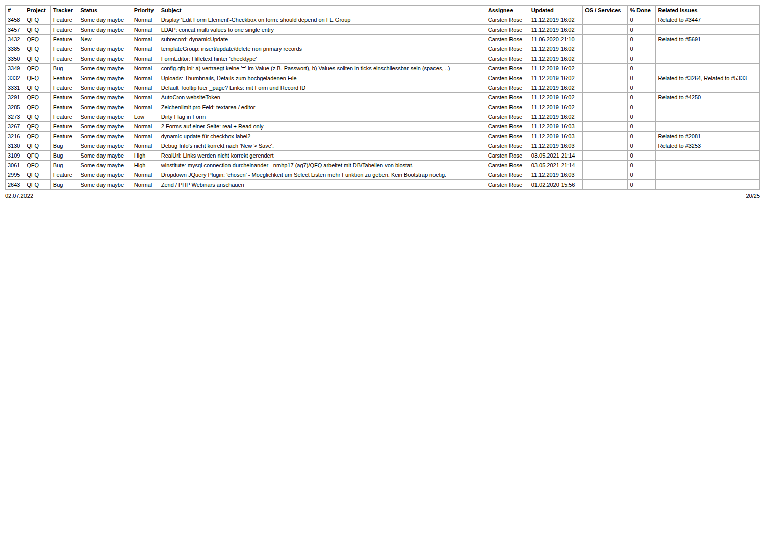| # | Project | Tracker | Status | Priority | Subject | Assignee | Updated | OS / Services | % Done | Related issues |
| --- | --- | --- | --- | --- | --- | --- | --- | --- | --- | --- |
| 3458 | QFQ | Feature | Some day maybe | Normal | Display 'Edit Form Element'-Checkbox on form: should depend on FE Group | Carsten Rose | 11.12.2019 16:02 | | 0 | Related to #3447 |
| 3457 | QFQ | Feature | Some day maybe | Normal | LDAP: concat multi values to one single entry | Carsten Rose | 11.12.2019 16:02 | | 0 | |
| 3432 | QFQ | Feature | New | Normal | subrecord: dynamicUpdate | Carsten Rose | 11.06.2020 21:10 | | 0 | Related to #5691 |
| 3385 | QFQ | Feature | Some day maybe | Normal | templateGroup: insert/update/delete non primary records | Carsten Rose | 11.12.2019 16:02 | | 0 | |
| 3350 | QFQ | Feature | Some day maybe | Normal | FormEditor: Hilfetext hinter 'checktype' | Carsten Rose | 11.12.2019 16:02 | | 0 | |
| 3349 | QFQ | Bug | Some day maybe | Normal | config.qfq.ini: a) vertraegt keine '=' im Value (z.B. Passwort), b) Values sollten in ticks einschliessbar sein (spaces, ..) | Carsten Rose | 11.12.2019 16:02 | | 0 | |
| 3332 | QFQ | Feature | Some day maybe | Normal | Uploads: Thumbnails, Details zum hochgeladenen File | Carsten Rose | 11.12.2019 16:02 | | 0 | Related to #3264, Related to #5333 |
| 3331 | QFQ | Feature | Some day maybe | Normal | Default Tooltip fuer _page? Links: mit Form und Record ID | Carsten Rose | 11.12.2019 16:02 | | 0 | |
| 3291 | QFQ | Feature | Some day maybe | Normal | AutoCron websiteToken | Carsten Rose | 11.12.2019 16:02 | | 0 | Related to #4250 |
| 3285 | QFQ | Feature | Some day maybe | Normal | Zeichenlimit pro Feld: textarea / editor | Carsten Rose | 11.12.2019 16:02 | | 0 | |
| 3273 | QFQ | Feature | Some day maybe | Low | Dirty Flag in Form | Carsten Rose | 11.12.2019 16:02 | | 0 | |
| 3267 | QFQ | Feature | Some day maybe | Normal | 2 Forms auf einer Seite: real + Read only | Carsten Rose | 11.12.2019 16:03 | | 0 | |
| 3216 | QFQ | Feature | Some day maybe | Normal | dynamic update für checkbox label2 | Carsten Rose | 11.12.2019 16:03 | | 0 | Related to #2081 |
| 3130 | QFQ | Bug | Some day maybe | Normal | Debug Info's nicht korrekt nach 'New > Save'. | Carsten Rose | 11.12.2019 16:03 | | 0 | Related to #3253 |
| 3109 | QFQ | Bug | Some day maybe | High | RealUrl: Links werden nicht korrekt gerendert | Carsten Rose | 03.05.2021 21:14 | | 0 | |
| 3061 | QFQ | Bug | Some day maybe | High | winstitute: mysql connection durcheinander - nmhp17 (ag7)/QFQ arbeitet mit DB/Tabellen von biostat. | Carsten Rose | 03.05.2021 21:14 | | 0 | |
| 2995 | QFQ | Feature | Some day maybe | Normal | Dropdown JQuery Plugin: 'chosen' - Moeglichkeit um Select Listen mehr Funktion zu geben. Kein Bootstrap noetig. | Carsten Rose | 11.12.2019 16:03 | | 0 | |
| 2643 | QFQ | Bug | Some day maybe | Normal | Zend / PHP Webinars anschauen | Carsten Rose | 01.02.2020 15:56 | | 0 | |
02.07.2022 20/25